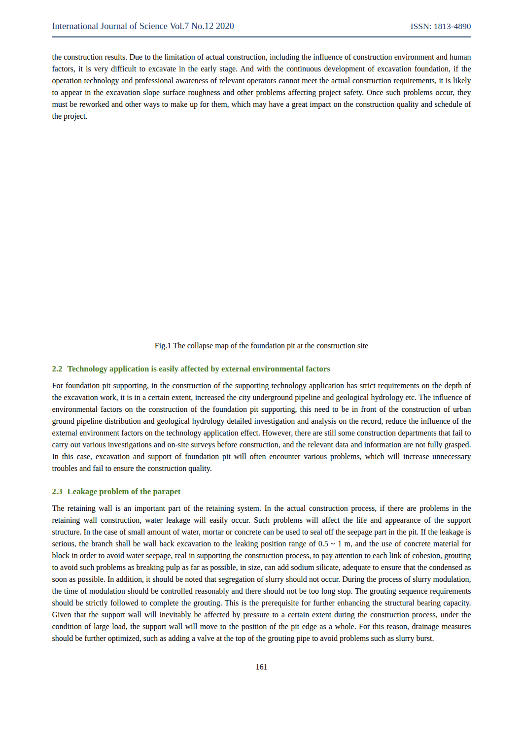International Journal of Science Vol.7 No.12 2020 ISSN: 1813-4890
the construction results. Due to the limitation of actual construction, including the influence of construction environment and human factors, it is very difficult to excavate in the early stage. And with the continuous development of excavation foundation, if the operation technology and professional awareness of relevant operators cannot meet the actual construction requirements, it is likely to appear in the excavation slope surface roughness and other problems affecting project safety. Once such problems occur, they must be reworked and other ways to make up for them, which may have a great impact on the construction quality and schedule of the project.
Fig.1 The collapse map of the foundation pit at the construction site
2.2 Technology application is easily affected by external environmental factors
For foundation pit supporting, in the construction of the supporting technology application has strict requirements on the depth of the excavation work, it is in a certain extent, increased the city underground pipeline and geological hydrology etc. The influence of environmental factors on the construction of the foundation pit supporting, this need to be in front of the construction of urban ground pipeline distribution and geological hydrology detailed investigation and analysis on the record, reduce the influence of the external environment factors on the technology application effect. However, there are still some construction departments that fail to carry out various investigations and on-site surveys before construction, and the relevant data and information are not fully grasped. In this case, excavation and support of foundation pit will often encounter various problems, which will increase unnecessary troubles and fail to ensure the construction quality.
2.3 Leakage problem of the parapet
The retaining wall is an important part of the retaining system. In the actual construction process, if there are problems in the retaining wall construction, water leakage will easily occur. Such problems will affect the life and appearance of the support structure. In the case of small amount of water, mortar or concrete can be used to seal off the seepage part in the pit. If the leakage is serious, the branch shall be wall back excavation to the leaking position range of 0.5 ~ 1 m, and the use of concrete material for block in order to avoid water seepage, real in supporting the construction process, to pay attention to each link of cohesion, grouting to avoid such problems as breaking pulp as far as possible, in size, can add sodium silicate, adequate to ensure that the condensed as soon as possible. In addition, it should be noted that segregation of slurry should not occur. During the process of slurry modulation, the time of modulation should be controlled reasonably and there should not be too long stop. The grouting sequence requirements should be strictly followed to complete the grouting. This is the prerequisite for further enhancing the structural bearing capacity. Given that the support wall will inevitably be affected by pressure to a certain extent during the construction process, under the condition of large load, the support wall will move to the position of the pit edge as a whole. For this reason, drainage measures should be further optimized, such as adding a valve at the top of the grouting pipe to avoid problems such as slurry burst.
161